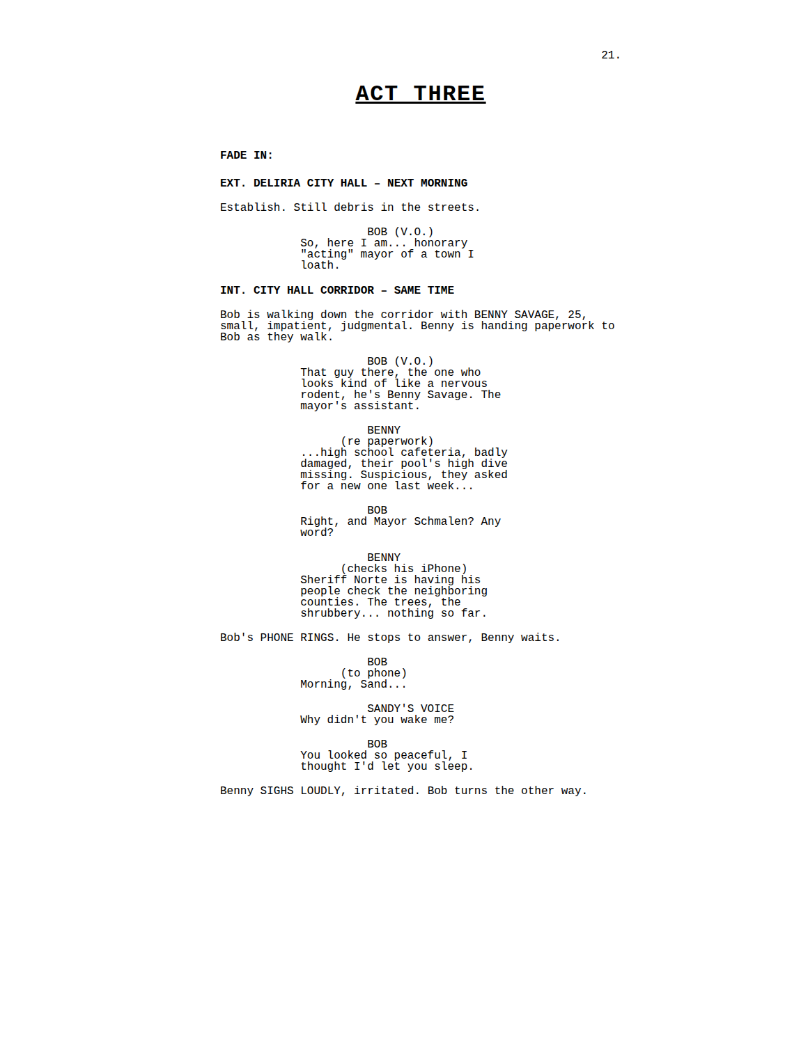21.
ACT THREE
FADE IN:
EXT. DELIRIA CITY HALL – NEXT MORNING
Establish. Still debris in the streets.
BOB (V.O.)
So, here I am... honorary "acting" mayor of a town I loath.
INT. CITY HALL CORRIDOR – SAME TIME
Bob is walking down the corridor with BENNY SAVAGE, 25, small, impatient, judgmental. Benny is handing paperwork to Bob as they walk.
BOB (V.O.)
That guy there, the one who looks kind of like a nervous rodent, he's Benny Savage. The mayor's assistant.
BENNY
(re paperwork)
...high school cafeteria, badly damaged, their pool's high dive missing. Suspicious, they asked for a new one last week...
BOB
Right, and Mayor Schmalen? Any word?
BENNY
(checks his iPhone)
Sheriff Norte is having his people check the neighboring counties. The trees, the shrubbery... nothing so far.
Bob's PHONE RINGS. He stops to answer, Benny waits.
BOB
(to phone)
Morning, Sand...
SANDY'S VOICE
Why didn't you wake me?
BOB
You looked so peaceful, I thought I'd let you sleep.
Benny SIGHS LOUDLY, irritated. Bob turns the other way.